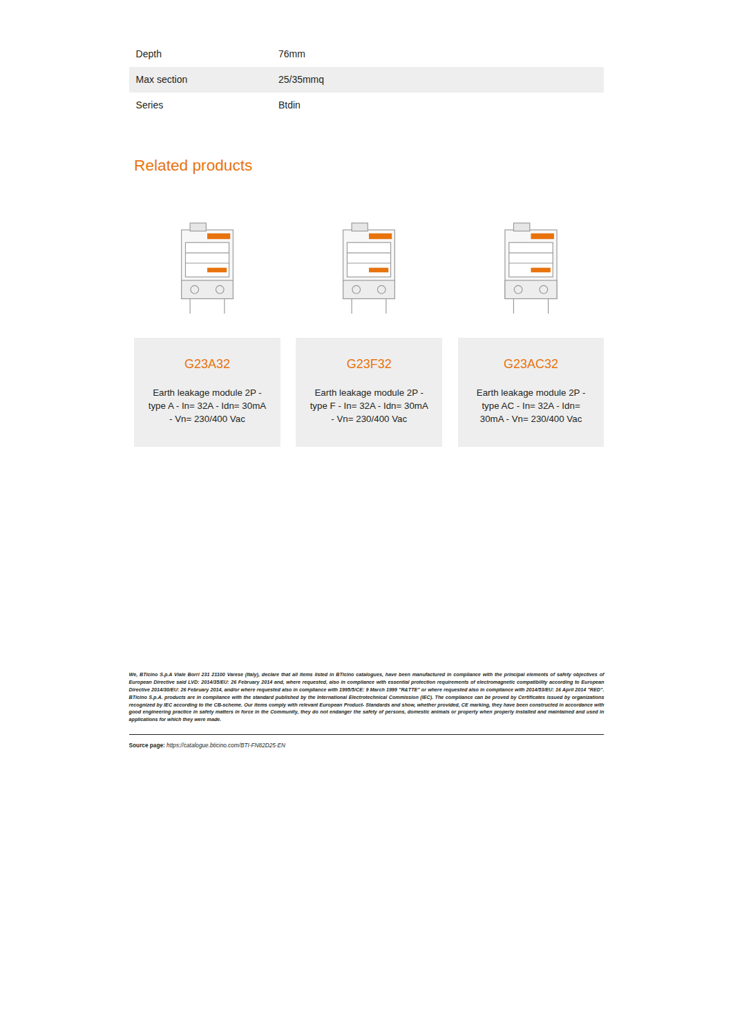| Depth | 76mm |
| Max section | 25/35mmq |
| Series | Btdin |
Related products
G23A32
Earth leakage module 2P - type A - In= 32A - Idn= 30mA - Vn= 230/400 Vac
G23F32
Earth leakage module 2P - type F - In= 32A - Idn= 30mA - Vn= 230/400 Vac
G23AC32
Earth leakage module 2P - type AC - In= 32A - Idn= 30mA - Vn= 230/400 Vac
We, BTicino S.p.A Viale Borri 231 21100 Varese (Italy), declare that all items listed in BTicino catalogues, have been manufactured in compliance with the principal elements of safety objectives of European Directive said LVD: 2014/35/EU: 26 February 2014 and, where requested, also in compliance with essential protection requirements of electromagnetic compatibility according to European Directive 2014/30/EU: 26 February 2014, and/or where requested also in compliance with 1995/5/CE: 9 March 1999 "R&TTE" or where requested also in compliance with 2014/53/EU: 16 April 2014 "RED". BTicino S.p.A. products are in compliance with the standard published by the International Electrotechnical Commission (IEC). The compliance can be proved by Certificates issued by organizations recognized by IEC according to the CB-scheme. Our items comply with relevant European Product- Standards and show, whether provided, CE marking, they have been constructed in accordance with good engineering practice in safety matters in force in the Community, they do not endanger the safety of persons, domestic animals or property when properly installed and maintained and used in applications for which they were made.
Source page: https://catalogue.bticino.com/BTI-FN82D25-EN